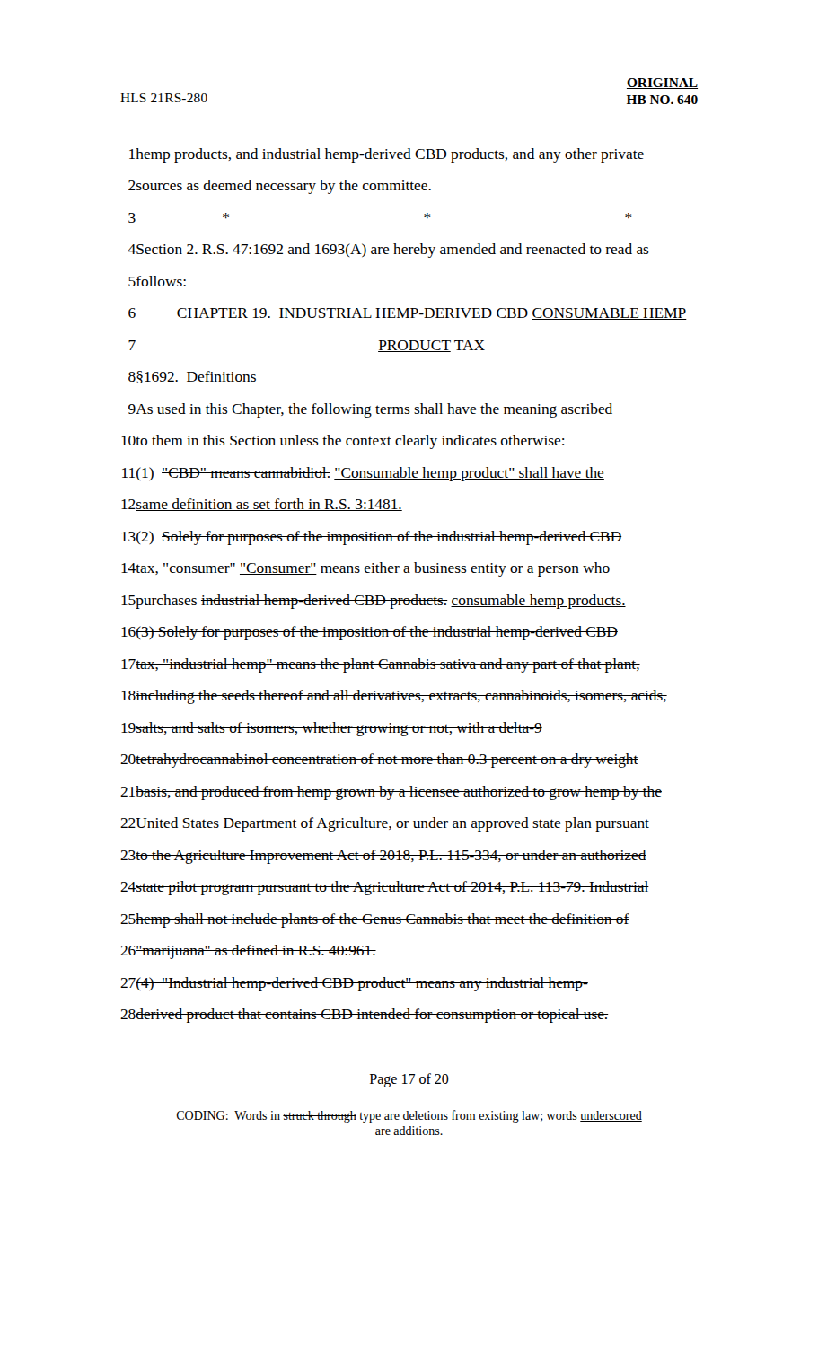HLS 21RS-280
ORIGINAL HB NO. 640
| 1 | hemp products, and industrial hemp-derived CBD products, and any other private |
| 2 | sources as deemed necessary by the committee. |
| 3 | * * * |
| 4 | Section 2. R.S. 47:1692 and 1693(A) are hereby amended and reenacted to read as |
| 5 | follows: |
| 6 | CHAPTER 19. INDUSTRIAL HEMP-DERIVED CBD CONSUMABLE HEMP |
| 7 | PRODUCT TAX |
| 8 | §1692. Definitions |
| 9 | As used in this Chapter, the following terms shall have the meaning ascribed |
| 10 | to them in this Section unless the context clearly indicates otherwise: |
| 11 | (1) "CBD" means cannabidiol. "Consumable hemp product" shall have the |
| 12 | same definition as set forth in R.S. 3:1481. |
| 13 | (2) Solely for purposes of the imposition of the industrial hemp-derived CBD |
| 14 | tax, "consumer" "Consumer" means either a business entity or a person who |
| 15 | purchases industrial hemp-derived CBD products. consumable hemp products. |
| 16 | (3) Solely for purposes of the imposition of the industrial hemp-derived CBD |
| 17 | tax, "industrial hemp" means the plant Cannabis sativa and any part of that plant, |
| 18 | including the seeds thereof and all derivatives, extracts, cannabinoids, isomers, acids, |
| 19 | salts, and salts of isomers, whether growing or not, with a delta-9 |
| 20 | tetrahydrocannabinol concentration of not more than 0.3 percent on a dry weight |
| 21 | basis, and produced from hemp grown by a licensee authorized to grow hemp by the |
| 22 | United States Department of Agriculture, or under an approved state plan pursuant |
| 23 | to the Agriculture Improvement Act of 2018, P.L. 115-334, or under an authorized |
| 24 | state pilot program pursuant to the Agriculture Act of 2014, P.L. 113-79. Industrial |
| 25 | hemp shall not include plants of the Genus Cannabis that meet the definition of |
| 26 | "marijuana" as defined in R.S. 40:961. |
| 27 | (4) "Industrial hemp-derived CBD product" means any industrial hemp- |
| 28 | derived product that contains CBD intended for consumption or topical use. |
Page 17 of 20
CODING: Words in struck through type are deletions from existing law; words underscored
are additions.